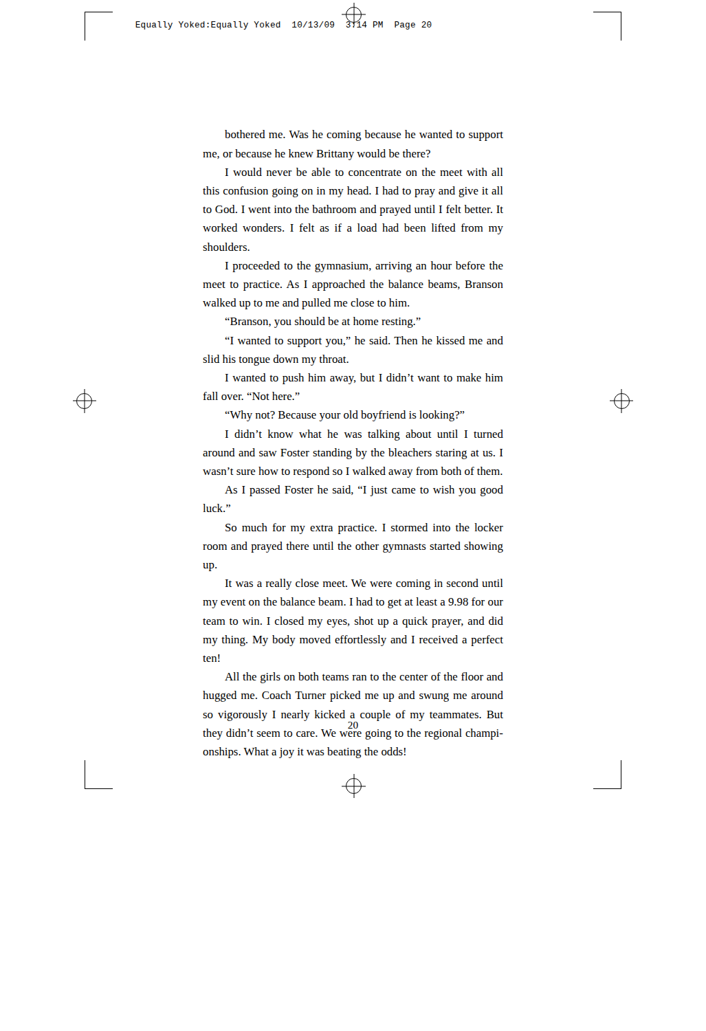Equally Yoked:Equally Yoked 10/13/09 3:14 PM Page 20
bothered me. Was he coming because he wanted to support me, or because he knew Brittany would be there?
I would never be able to concentrate on the meet with all this confusion going on in my head. I had to pray and give it all to God. I went into the bathroom and prayed until I felt better. It worked wonders. I felt as if a load had been lifted from my shoulders.
I proceeded to the gymnasium, arriving an hour before the meet to practice. As I approached the balance beams, Branson walked up to me and pulled me close to him.
“Branson, you should be at home resting.”
“I wanted to support you,” he said. Then he kissed me and slid his tongue down my throat.
I wanted to push him away, but I didn’t want to make him fall over. “Not here.”
“Why not? Because your old boyfriend is looking?”
I didn’t know what he was talking about until I turned around and saw Foster standing by the bleachers staring at us. I wasn’t sure how to respond so I walked away from both of them.
As I passed Foster he said, “I just came to wish you good luck.”
So much for my extra practice. I stormed into the locker room and prayed there until the other gymnasts started showing up.
It was a really close meet. We were coming in second until my event on the balance beam. I had to get at least a 9.98 for our team to win. I closed my eyes, shot up a quick prayer, and did my thing. My body moved effortlessly and I received a perfect ten!
All the girls on both teams ran to the center of the floor and hugged me. Coach Turner picked me up and swung me around so vigorously I nearly kicked a couple of my teammates. But they didn’t seem to care. We were going to the regional championships. What a joy it was beating the odds!
20